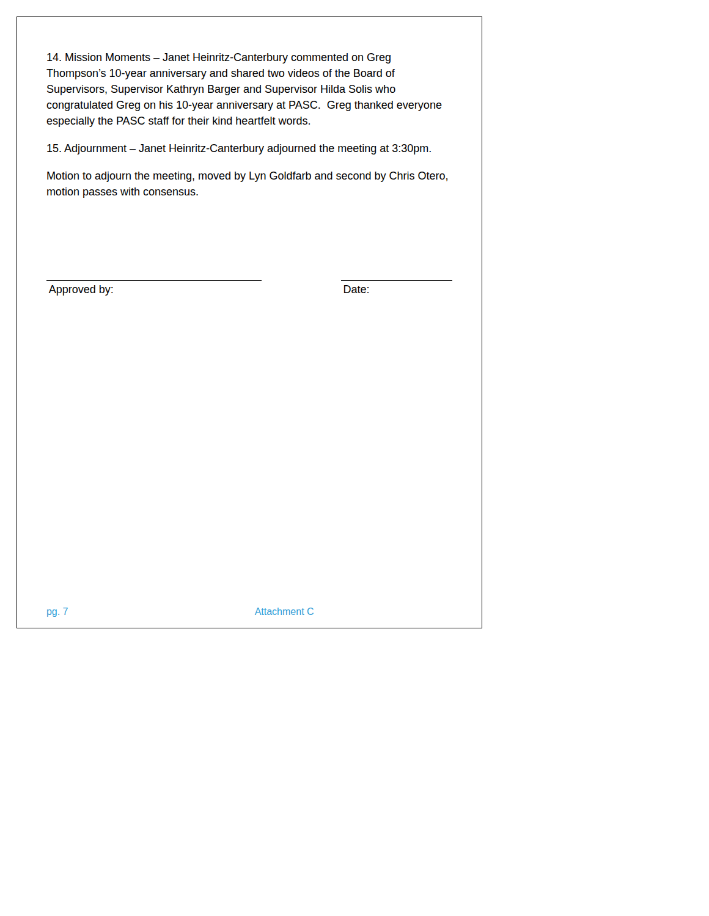14. Mission Moments – Janet Heinritz-Canterbury commented on Greg Thompson’s 10-year anniversary and shared two videos of the Board of Supervisors, Supervisor Kathryn Barger and Supervisor Hilda Solis who congratulated Greg on his 10-year anniversary at PASC. Greg thanked everyone especially the PASC staff for their kind heartfelt words.
15. Adjournment – Janet Heinritz-Canterbury adjourned the meeting at 3:30pm.
Motion to adjourn the meeting, moved by Lyn Goldfarb and second by Chris Otero, motion passes with consensus.
Approved by:
Date:
pg. 7
Attachment C